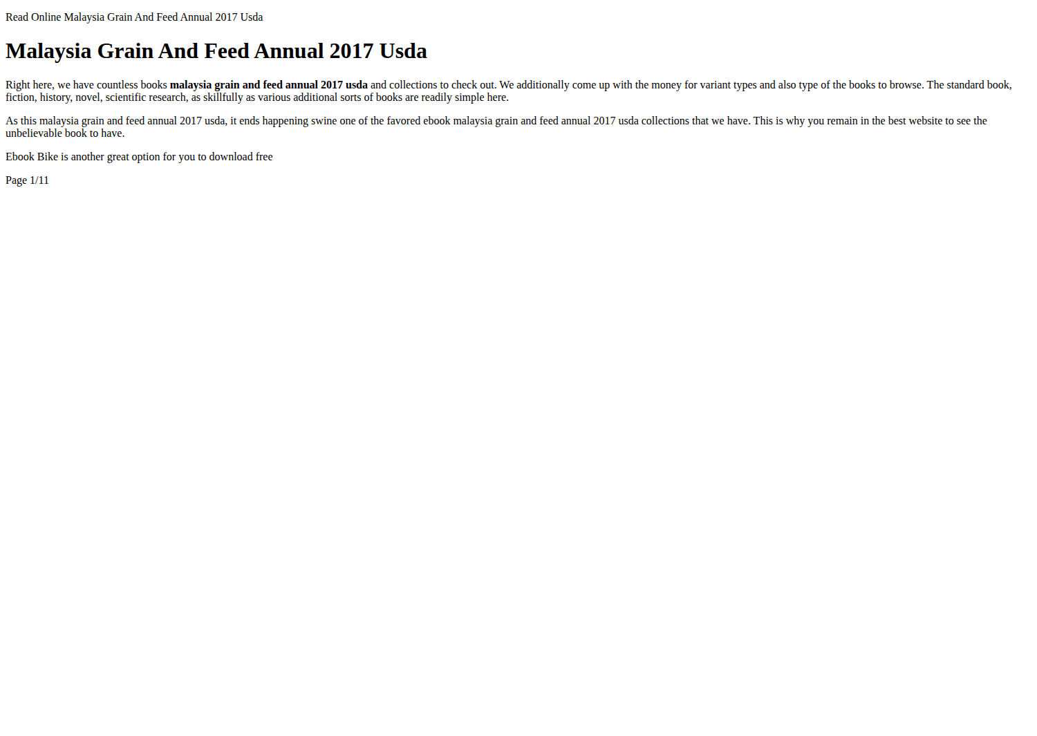Read Online Malaysia Grain And Feed Annual 2017 Usda
Malaysia Grain And Feed Annual 2017 Usda
Right here, we have countless books malaysia grain and feed annual 2017 usda and collections to check out. We additionally come up with the money for variant types and also type of the books to browse. The standard book, fiction, history, novel, scientific research, as skillfully as various additional sorts of books are readily simple here.
As this malaysia grain and feed annual 2017 usda, it ends happening swine one of the favored ebook malaysia grain and feed annual 2017 usda collections that we have. This is why you remain in the best website to see the unbelievable book to have.
Ebook Bike is another great option for you to download free
Page 1/11